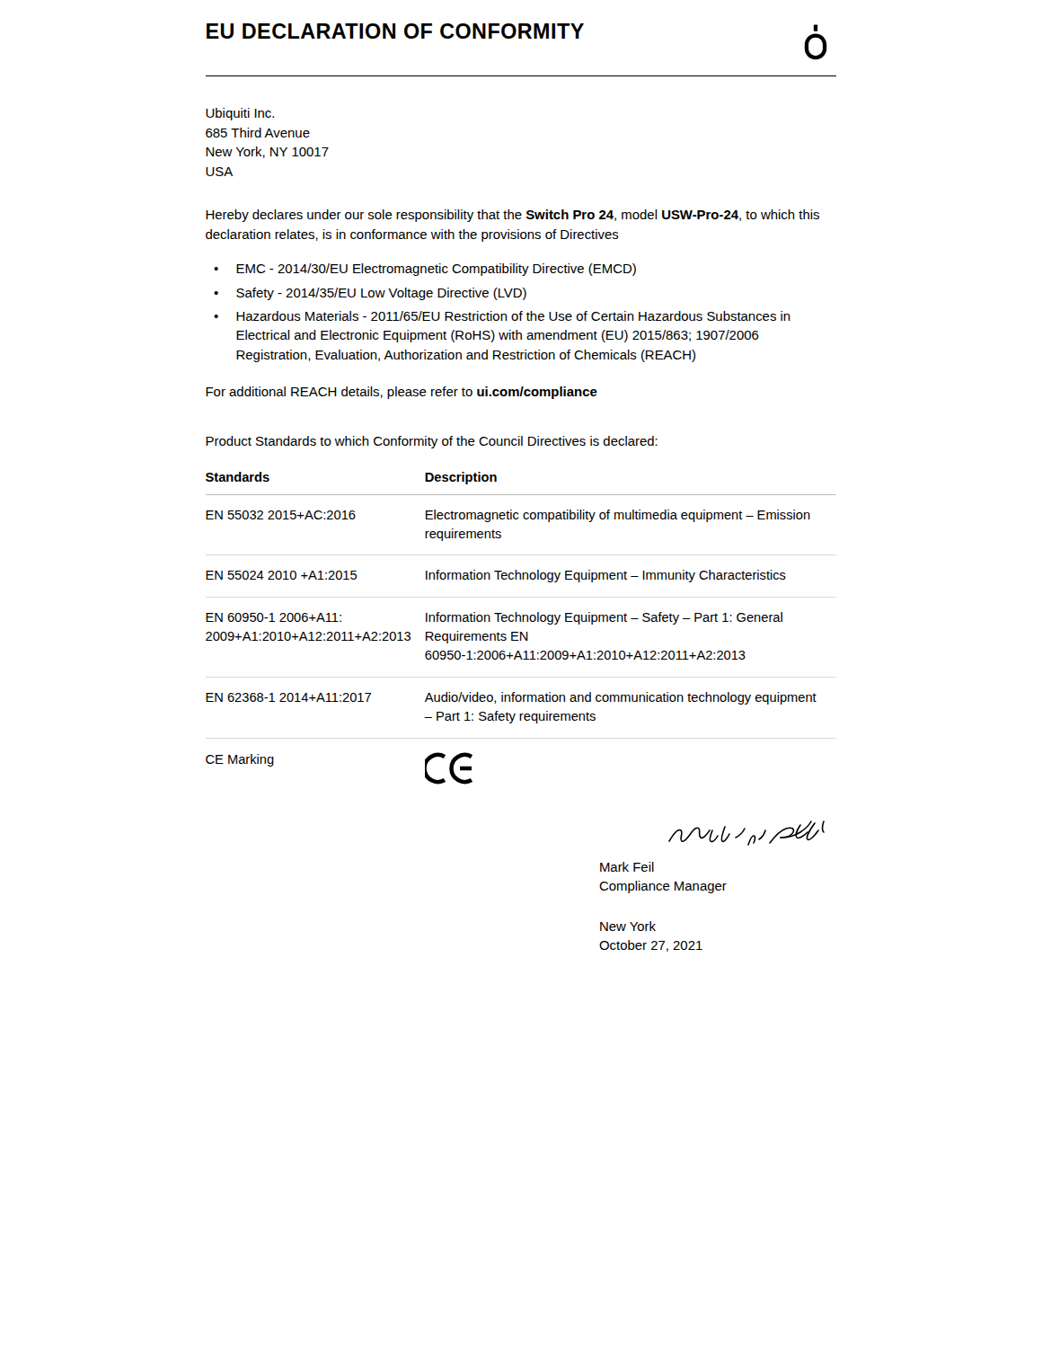EU DECLARATION OF CONFORMITY
Ubiquiti Inc.
685 Third Avenue
New York, NY 10017
USA
Hereby declares under our sole responsibility that the Switch Pro 24, model USW-Pro-24, to which this declaration relates, is in conformance with the provisions of Directives
EMC - 2014/30/EU Electromagnetic Compatibility Directive (EMCD)
Safety - 2014/35/EU Low Voltage Directive (LVD)
Hazardous Materials - 2011/65/EU Restriction of the Use of Certain Hazardous Substances in Electrical and Electronic Equipment (RoHS) with amendment (EU) 2015/863; 1907/2006 Registration, Evaluation, Authorization and Restriction of Chemicals (REACH)
For additional REACH details, please refer to ui.com/compliance
Product Standards to which Conformity of the Council Directives is declared:
| Standards | Description |
| --- | --- |
| EN 55032 2015+AC:2016 | Electromagnetic compatibility of multimedia equipment – Emission requirements |
| EN 55024 2010 +A1:2015 | Information Technology Equipment – Immunity Characteristics |
| EN 60950‑1 2006+A11: 2009+A1:2010+A12:2011+A2:2013 | Information Technology Equipment – Safety – Part 1: General Requirements EN 60950‑1:2006+A11:2009+A1:2010+A12:2011+A2:2013 |
| EN 62368‑1 2014+A11:2017 | Audio/video, information and communication technology equipment – Part 1: Safety requirements |
| CE Marking | |
Mark Feil
Compliance Manager
New York
October 27, 2021